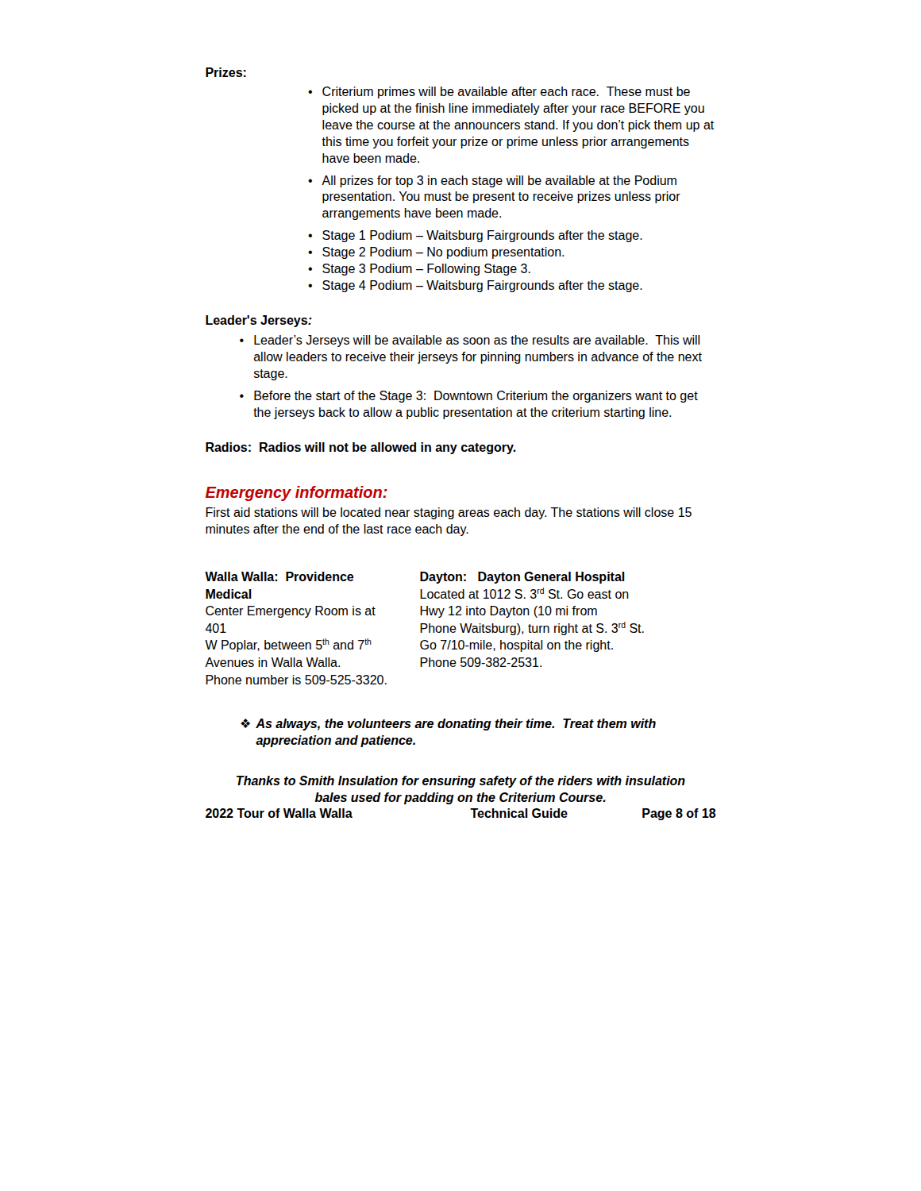Prizes:
Criterium primes will be available after each race. These must be picked up at the finish line immediately after your race BEFORE you leave the course at the announcers stand. If you don’t pick them up at this time you forfeit your prize or prime unless prior arrangements have been made.
All prizes for top 3 in each stage will be available at the Podium presentation. You must be present to receive prizes unless prior arrangements have been made.
Stage 1 Podium – Waitsburg Fairgrounds after the stage.
Stage 2 Podium – No podium presentation.
Stage 3 Podium – Following Stage 3.
Stage 4 Podium – Waitsburg Fairgrounds after the stage.
Leader's Jerseys:
Leader’s Jerseys will be available as soon as the results are available. This will allow leaders to receive their jerseys for pinning numbers in advance of the next stage.
Before the start of the Stage 3: Downtown Criterium the organizers want to get the jerseys back to allow a public presentation at the criterium starting line.
Radios: Radios will not be allowed in any category.
Emergency information:
First aid stations will be located near staging areas each day. The stations will close 15 minutes after the end of the last race each day.
| Walla Walla: Providence Medical Center Emergency Room is at 401 W Poplar, between 5 th and 7 th Avenues in Walla Walla. Phone number is 509-525-3320. | Dayton: Dayton General Hospital Located at 1012 S. 3 rd St. Go east on Hwy 12 into Dayton (10 mi from Phone Waitsburg), turn right at S. 3 rd St. Go 7/10-mile, hospital on the right. Phone 509-382-2531. |
As always, the volunteers are donating their time. Treat them with appreciation and patience.
Thanks to Smith Insulation for ensuring safety of the riders with insulation bales used for padding on the Criterium Course.
| 2022 Tour of Walla Walla | Technical Guide | Page 8 of 18 |